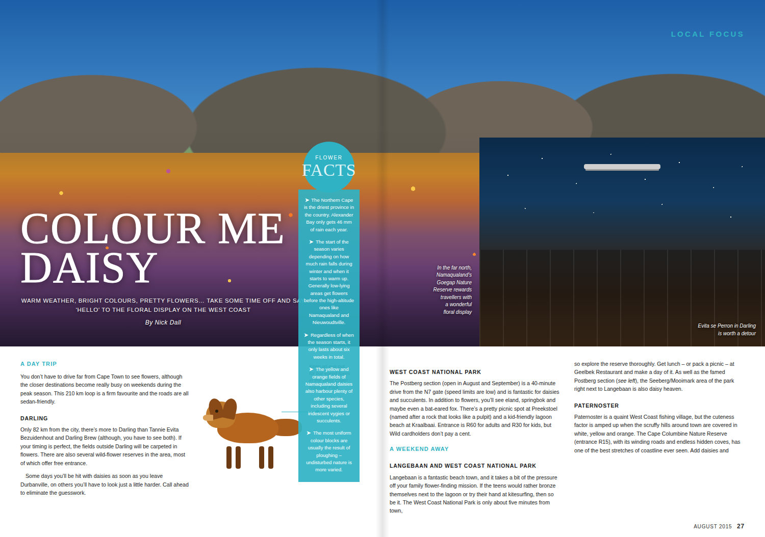LOCAL FOCUS
Colour me daisy
Warm weather, bright colours, pretty flowers… take some time off and say ‘hello’ to the floral display on the West Coast
By Nick Dall
In the far north,
Namaqualand’s
Goegap Nature
Reserve rewards
travellers with
a wonderful
floral display
FLOWER Facts
➤ The Northern Cape is the driest province in the country. Alexander Bay only gets 46 mm of rain each year.
➤ The start of the season varies depending on how much rain falls during winter and when it starts to warm up. Generally low-lying areas get flowers before the high-altitude ones like Namaqualand and Nieuwoudtville.
➤ Regardless of when the season starts, it only lasts about six weeks in total.
➤ The yellow and orange fields of Namaqualand daisies also harbour plenty of other species, including several iridescent vygies or succulents.
➤ The most uniform colour blocks are usually the result of ploughing – undisturbed nature is more varied.
Evita se Perron in Darling
is worth a detour
A DAY TRIP
You don’t have to drive far from Cape Town to see flowers, although the closer destinations become really busy on weekends during the peak season. This 210 km loop is a firm favourite and the roads are all sedan-friendly.
DARLING
Only 82 km from the city, there’s more to Darling than Tannie Evita Bezuidenhout and Darling Brew (although, you have to see both). If your timing is perfect, the fields outside Darling will be carpeted in flowers. There are also several wild-flower reserves in the area, most of which offer free entrance.
Some days you’ll be hit with daisies as soon as you leave Durbanville, on others you’ll have to look just a little harder. Call ahead to eliminate the guesswork.
Keep an eye out
for bat-eared foxes
in the West Coast
National Park
WEST COAST NATIONAL PARK
The Postberg section (open in August and September) is a 40-minute drive from the N7 gate (speed limits are low) and is fantastic for daisies and succulents. In addition to flowers, you’ll see eland, springbok and maybe even a bat-eared fox. There’s a pretty picnic spot at Preekstoel (named after a rock that looks like a pulpit) and a kid-friendly lagoon beach at Kraalbaai. Entrance is R60 for adults and R30 for kids, but Wild cardholders don’t pay a cent.
A WEEKEND AWAY
LANGEBAAN AND WEST COAST NATIONAL PARK
Langebaan is a fantastic beach town, and it takes a bit of the pressure off your family flower-finding mission. If the teens would rather bronze themselves next to the lagoon or try their hand at kitesurfing, then so be it. The West Coast National Park is only about five minutes from town,
so explore the reserve thoroughly. Get lunch – or pack a picnic – at Geelbek Restaurant and make a day of it. As well as the famed Postberg section (see left), the Seeberg/Mooimark area of the park right next to Langebaan is also daisy heaven.
PATERNOSTER
Paternoster is a quaint West Coast fishing village, but the cuteness factor is amped up when the scruffy hills around town are covered in white, yellow and orange. The Cape Columbine Nature Reserve (entrance R15), with its winding roads and endless hidden coves, has one of the best stretches of coastline ever seen. Add daisies and
AUGUST 2015 27